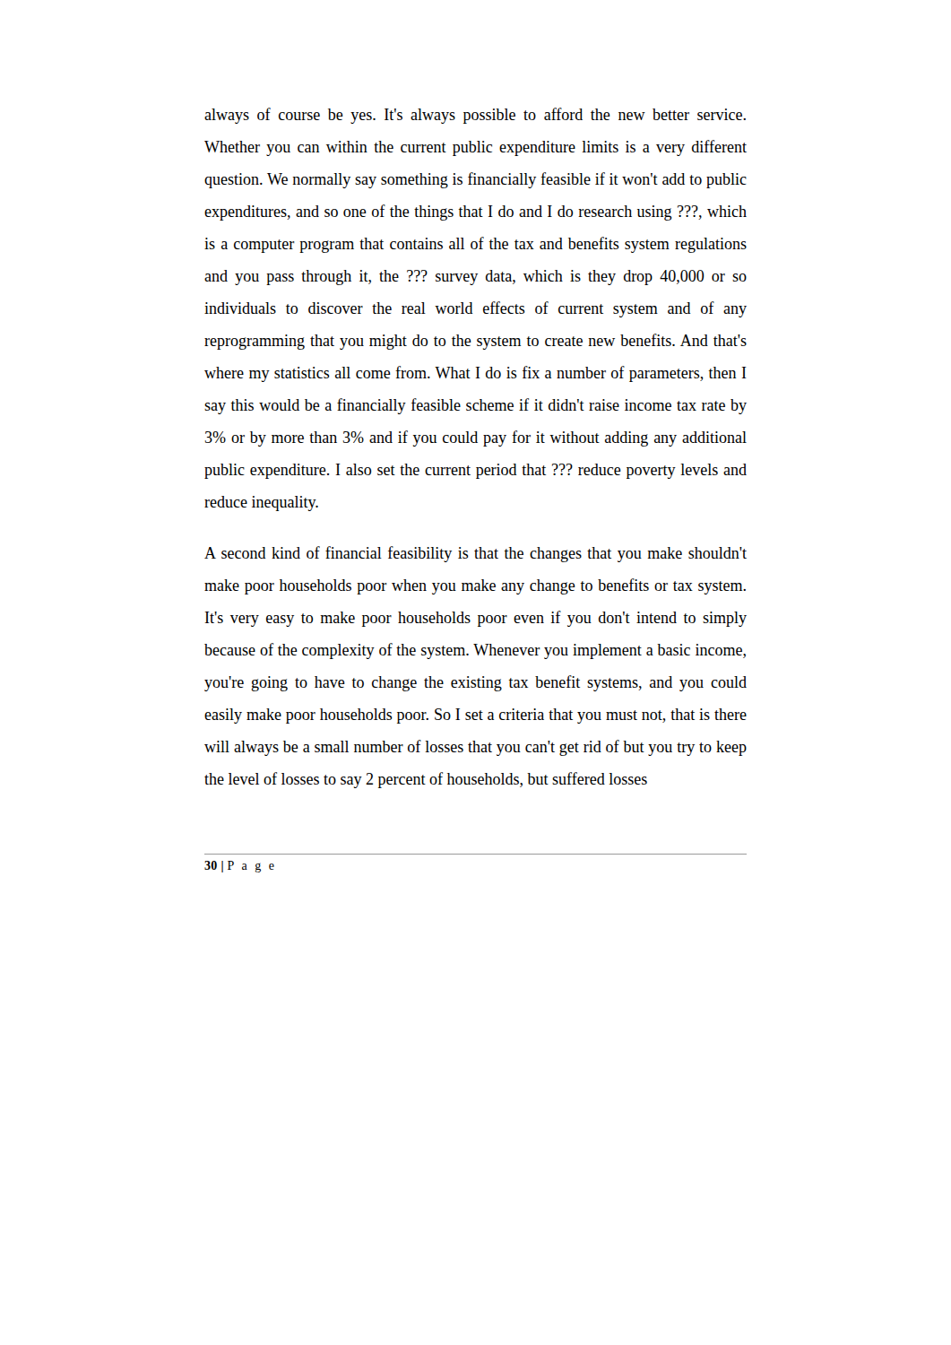always of course be yes. It's always possible to afford the new better service. Whether you can within the current public expenditure limits is a very different question. We normally say something is financially feasible if it won't add to public expenditures, and so one of the things that I do and I do research using ???, which is a computer program that contains all of the tax and benefits system regulations and you pass through it, the ??? survey data, which is they drop 40,000 or so individuals to discover the real world effects of current system and of any reprogramming that you might do to the system to create new benefits. And that's where my statistics all come from. What I do is fix a number of parameters, then I say this would be a financially feasible scheme if it didn't raise income tax rate by 3% or by more than 3% and if you could pay for it without adding any additional public expenditure. I also set the current period that ??? reduce poverty levels and reduce inequality.
A second kind of financial feasibility is that the changes that you make shouldn't make poor households poor when you make any change to benefits or tax system. It's very easy to make poor households poor even if you don't intend to simply because of the complexity of the system. Whenever you implement a basic income, you're going to have to change the existing tax benefit systems, and you could easily make poor households poor. So I set a criteria that you must not, that is there will always be a small number of losses that you can't get rid of but you try to keep the level of losses to say 2 percent of households, but suffered losses
30 | P a g e